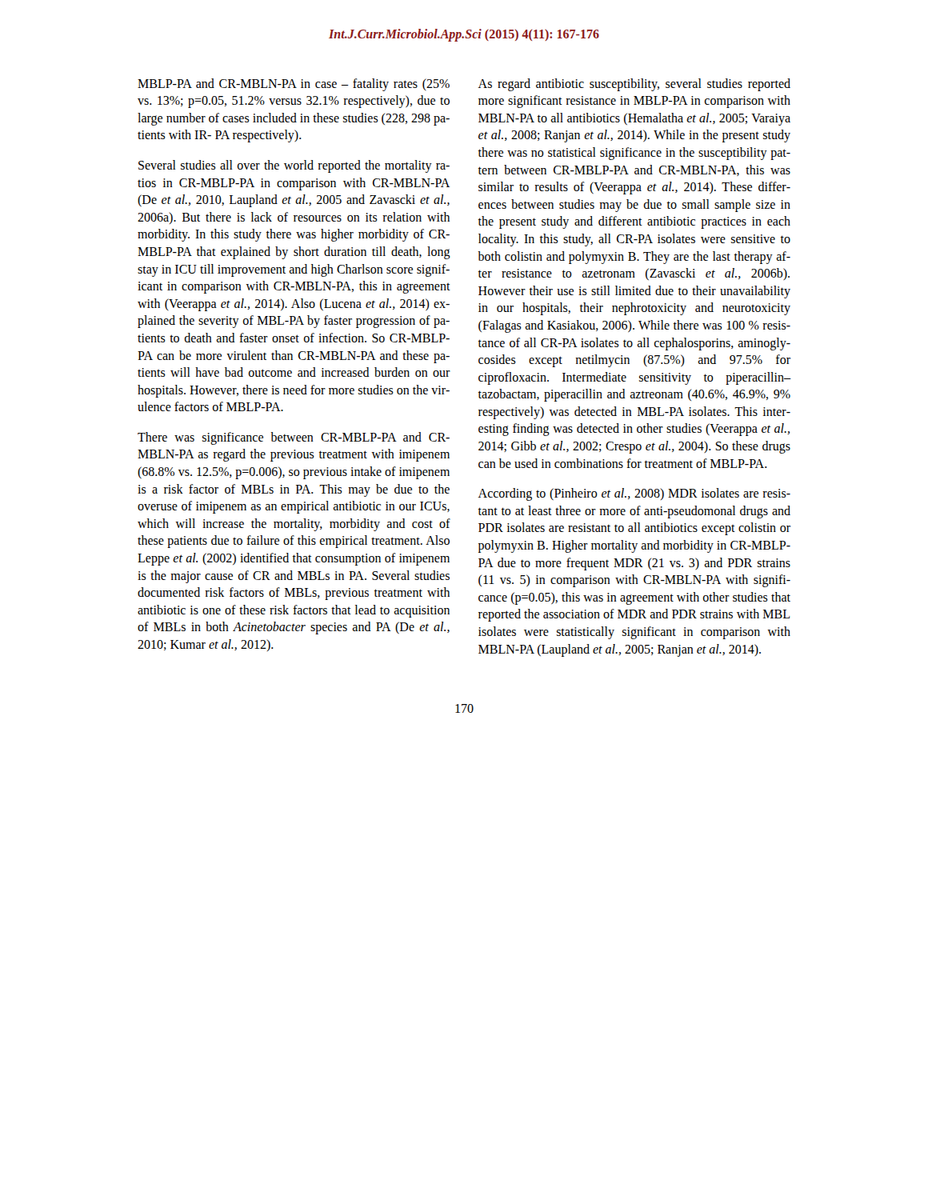Int.J.Curr.Microbiol.App.Sci (2015) 4(11): 167-176
MBLP-PA and CR-MBLN-PA in case – fatality rates (25% vs. 13%; p=0.05, 51.2% versus 32.1% respectively), due to large number of cases included in these studies (228, 298 patients with IR- PA respectively).
Several studies all over the world reported the mortality ratios in CR-MBLP-PA in comparison with CR-MBLN-PA (De et al., 2010, Laupland et al., 2005 and Zavascki et al., 2006a). But there is lack of resources on its relation with morbidity. In this study there was higher morbidity of CR-MBLP-PA that explained by short duration till death, long stay in ICU till improvement and high Charlson score significant in comparison with CR-MBLN-PA, this in agreement with (Veerappa et al., 2014). Also (Lucena et al., 2014) explained the severity of MBL-PA by faster progression of patients to death and faster onset of infection. So CR-MBLP-PA can be more virulent than CR-MBLN-PA and these patients will have bad outcome and increased burden on our hospitals. However, there is need for more studies on the virulence factors of MBLP-PA.
There was significance between CR-MBLP-PA and CR-MBLN-PA as regard the previous treatment with imipenem (68.8% vs. 12.5%, p=0.006), so previous intake of imipenem is a risk factor of MBLs in PA. This may be due to the overuse of imipenem as an empirical antibiotic in our ICUs, which will increase the mortality, morbidity and cost of these patients due to failure of this empirical treatment. Also Leppe et al. (2002) identified that consumption of imipenem is the major cause of CR and MBLs in PA. Several studies documented risk factors of MBLs, previous treatment with antibiotic is one of these risk factors that lead to acquisition of MBLs in both Acinetobacter species and PA (De et al., 2010; Kumar et al., 2012).
As regard antibiotic susceptibility, several studies reported more significant resistance in MBLP-PA in comparison with MBLN-PA to all antibiotics (Hemalatha et al., 2005; Varaiya et al., 2008; Ranjan et al., 2014). While in the present study there was no statistical significance in the susceptibility pattern between CR-MBLP-PA and CR-MBLN-PA, this was similar to results of (Veerappa et al., 2014). These differences between studies may be due to small sample size in the present study and different antibiotic practices in each locality. In this study, all CR-PA isolates were sensitive to both colistin and polymyxin B. They are the last therapy after resistance to azetronam (Zavascki et al., 2006b). However their use is still limited due to their unavailability in our hospitals, their nephrotoxicity and neurotoxicity (Falagas and Kasiakou, 2006). While there was 100 % resistance of all CR-PA isolates to all cephalosporins, aminoglycosides except netilmycin (87.5%) and 97.5% for ciprofloxacin. Intermediate sensitivity to piperacillin–tazobactam, piperacillin and aztreonam (40.6%, 46.9%, 9% respectively) was detected in MBL-PA isolates. This interesting finding was detected in other studies (Veerappa et al., 2014; Gibb et al., 2002; Crespo et al., 2004). So these drugs can be used in combinations for treatment of MBLP-PA.
According to (Pinheiro et al., 2008) MDR isolates are resistant to at least three or more of anti-pseudomonal drugs and PDR isolates are resistant to all antibiotics except colistin or polymyxin B. Higher mortality and morbidity in CR-MBLP-PA due to more frequent MDR (21 vs. 3) and PDR strains (11 vs. 5) in comparison with CR-MBLN-PA with significance (p=0.05), this was in agreement with other studies that reported the association of MDR and PDR strains with MBL isolates were statistically significant in comparison with MBLN-PA (Laupland et al., 2005; Ranjan et al., 2014).
170